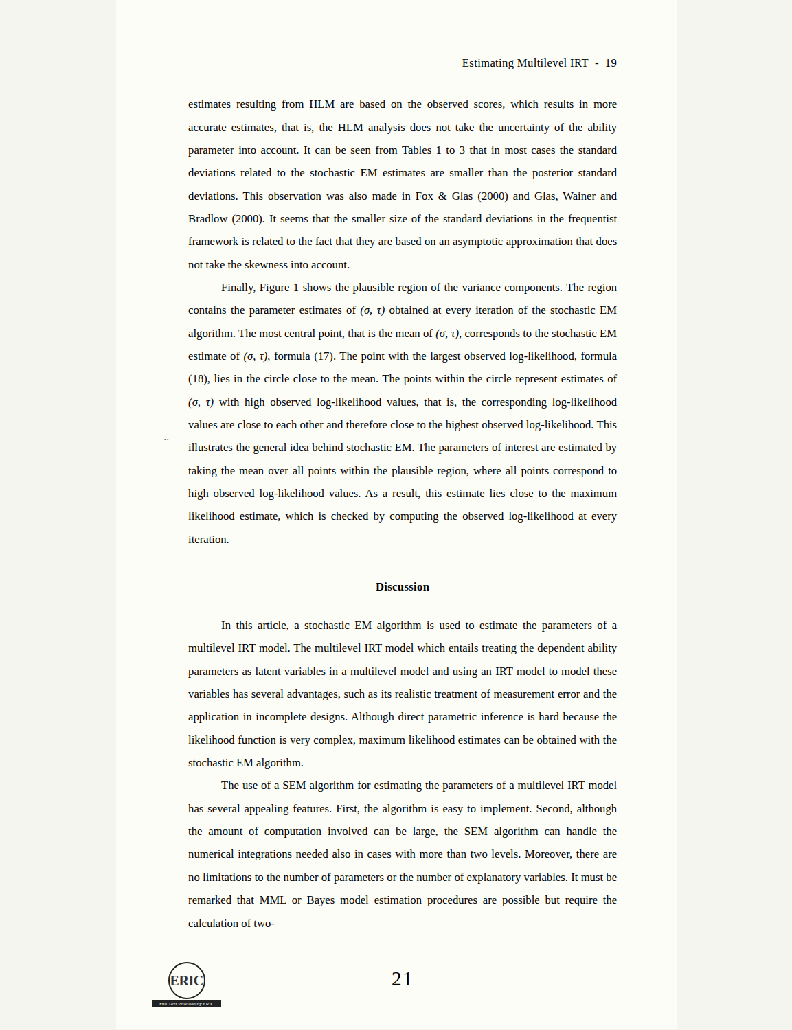Estimating Multilevel IRT - 19
estimates resulting from HLM are based on the observed scores, which results in more accurate estimates, that is, the HLM analysis does not take the uncertainty of the ability parameter into account. It can be seen from Tables 1 to 3 that in most cases the standard deviations related to the stochastic EM estimates are smaller than the posterior standard deviations. This observation was also made in Fox & Glas (2000) and Glas, Wainer and Bradlow (2000). It seems that the smaller size of the standard deviations in the frequentist framework is related to the fact that they are based on an asymptotic approximation that does not take the skewness into account.
Finally, Figure 1 shows the plausible region of the variance components. The region contains the parameter estimates of (σ, τ) obtained at every iteration of the stochastic EM algorithm. The most central point, that is the mean of (σ, τ), corresponds to the stochastic EM estimate of (σ, τ), formula (17). The point with the largest observed log-likelihood, formula (18), lies in the circle close to the mean. The points within the circle represent estimates of (σ, τ) with high observed log-likelihood values, that is, the corresponding log-likelihood values are close to each other and therefore close to the highest observed log-likelihood. This illustrates the general idea behind stochastic EM. The parameters of interest are estimated by taking the mean over all points within the plausible region, where all points correspond to high observed log-likelihood values. As a result, this estimate lies close to the maximum likelihood estimate, which is checked by computing the observed log-likelihood at every iteration.
Discussion
In this article, a stochastic EM algorithm is used to estimate the parameters of a multilevel IRT model. The multilevel IRT model which entails treating the dependent ability parameters as latent variables in a multilevel model and using an IRT model to model these variables has several advantages, such as its realistic treatment of measurement error and the application in incomplete designs. Although direct parametric inference is hard because the likelihood function is very complex, maximum likelihood estimates can be obtained with the stochastic EM algorithm.
The use of a SEM algorithm for estimating the parameters of a multilevel IRT model has several appealing features. First, the algorithm is easy to implement. Second, although the amount of computation involved can be large, the SEM algorithm can handle the numerical integrations needed also in cases with more than two levels. Moreover, there are no limitations to the number of parameters or the number of explanatory variables. It must be remarked that MML or Bayes model estimation procedures are possible but require the calculation of two-
․․
21
ERIC
Full Text Provided by ERIC